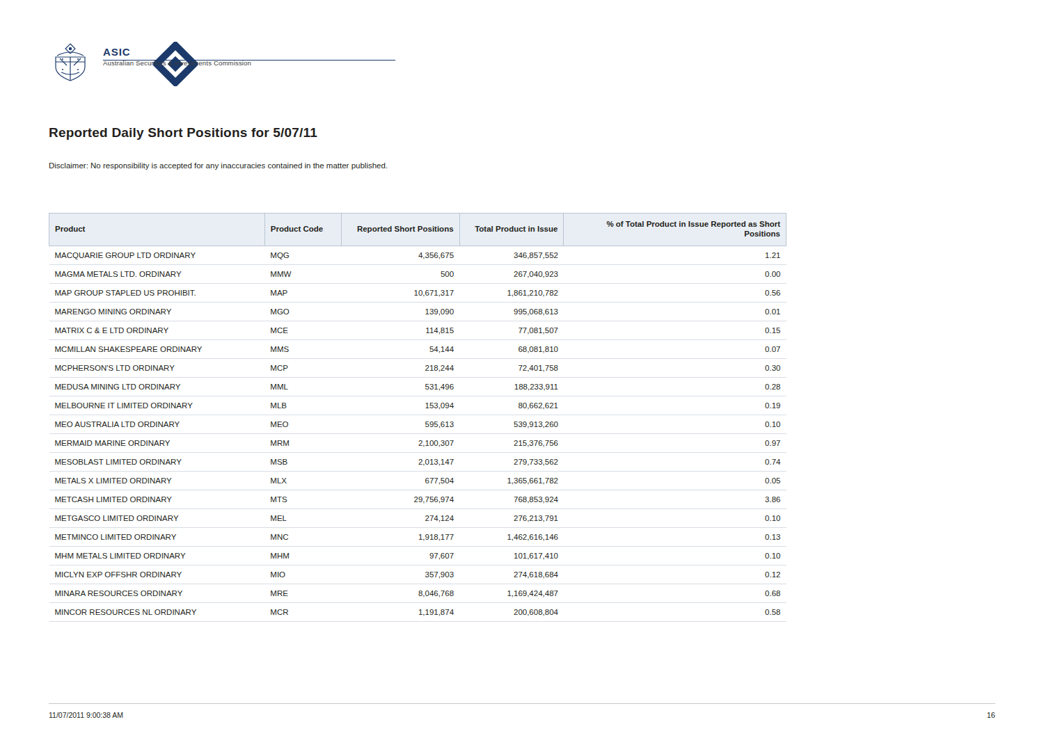ASIC
Australian Securities & Investments Commission
Reported Daily Short Positions for 5/07/11
Disclaimer: No responsibility is accepted for any inaccuracies contained in the matter published.
| Product | Product Code | Reported Short Positions | Total Product in Issue | % of Total Product in Issue Reported as Short Positions |
| --- | --- | --- | --- | --- |
| MACQUARIE GROUP LTD ORDINARY | MQG | 4,356,675 | 346,857,552 | 1.21 |
| MAGMA METALS LTD. ORDINARY | MMW | 500 | 267,040,923 | 0.00 |
| MAP GROUP STAPLED US PROHIBIT. | MAP | 10,671,317 | 1,861,210,782 | 0.56 |
| MARENGO MINING ORDINARY | MGO | 139,090 | 995,068,613 | 0.01 |
| MATRIX C & E LTD ORDINARY | MCE | 114,815 | 77,081,507 | 0.15 |
| MCMILLAN SHAKESPEARE ORDINARY | MMS | 54,144 | 68,081,810 | 0.07 |
| MCPHERSON'S LTD ORDINARY | MCP | 218,244 | 72,401,758 | 0.30 |
| MEDUSA MINING LTD ORDINARY | MML | 531,496 | 188,233,911 | 0.28 |
| MELBOURNE IT LIMITED ORDINARY | MLB | 153,094 | 80,662,621 | 0.19 |
| MEO AUSTRALIA LTD ORDINARY | MEO | 595,613 | 539,913,260 | 0.10 |
| MERMAID MARINE ORDINARY | MRM | 2,100,307 | 215,376,756 | 0.97 |
| MESOBLAST LIMITED ORDINARY | MSB | 2,013,147 | 279,733,562 | 0.74 |
| METALS X LIMITED ORDINARY | MLX | 677,504 | 1,365,661,782 | 0.05 |
| METCASH LIMITED ORDINARY | MTS | 29,756,974 | 768,853,924 | 3.86 |
| METGASCO LIMITED ORDINARY | MEL | 274,124 | 276,213,791 | 0.10 |
| METMINCO LIMITED ORDINARY | MNC | 1,918,177 | 1,462,616,146 | 0.13 |
| MHM METALS LIMITED ORDINARY | MHM | 97,607 | 101,617,410 | 0.10 |
| MICLYN EXP OFFSHR ORDINARY | MIO | 357,903 | 274,618,684 | 0.12 |
| MINARA RESOURCES ORDINARY | MRE | 8,046,768 | 1,169,424,487 | 0.68 |
| MINCOR RESOURCES NL ORDINARY | MCR | 1,191,874 | 200,608,804 | 0.58 |
11/07/2011 9:00:38 AM 16